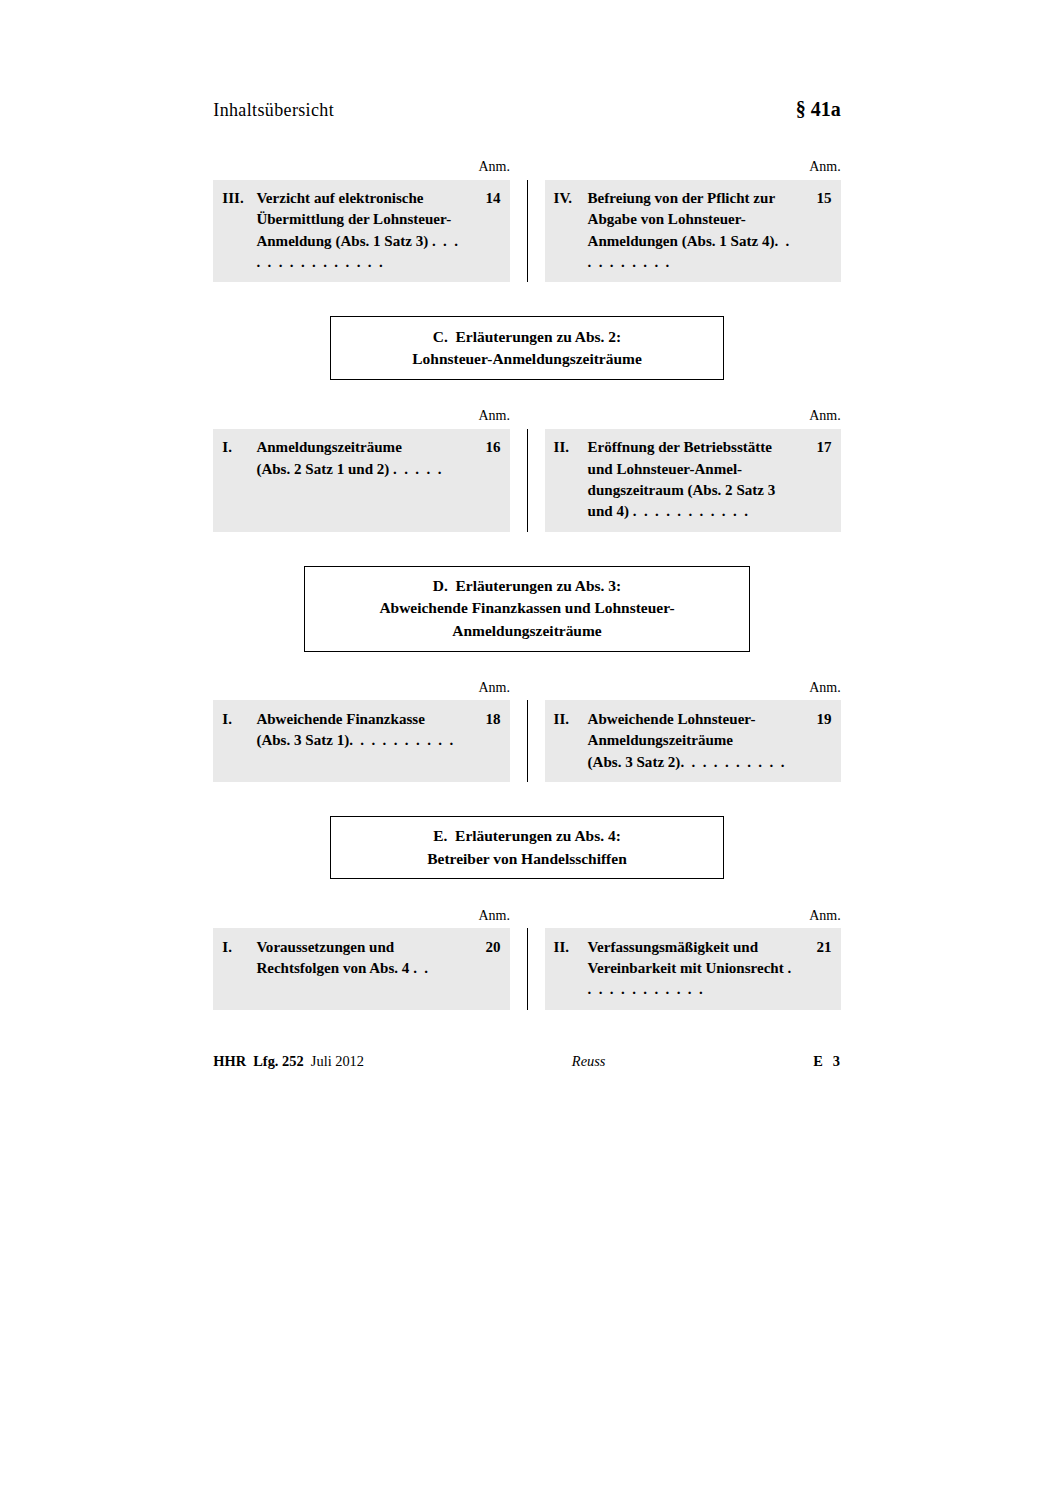Inhaltsübersicht
§ 41a
Anm.
Anm.
| III. | Verzicht auf elektronische Übermittlung der Lohn­steuer-Anmeldung (Abs. 1 Satz 3) . . . . . . . . . . . . . . . | 14 |
| IV. | Befreiung von der Pflicht zur Abgabe von Lohn­steuer-Anmeldungen (Abs. 1 Satz 4) . . . . . . . . . . | 15 |
C. Erläuterungen zu Abs. 2:
Lohnsteuer-Anmeldungszeiträume
Anm.
Anm.
| I. | Anmeldungszeiträume (Abs. 2 Satz 1 und 2) . . . . . | 16 |
| II. | Eröffnung der Betriebsstätte und Lohnsteuer-Anmel­dungszeitraum (Abs. 2 Satz 3 und 4) . . . . . . . . . . . | 17 |
D. Erläuterungen zu Abs. 3:
Abweichende Finanzkassen und Lohnsteuer-
Anmeldungszeiträume
Anm.
Anm.
| I. | Abweichende Finanzkasse (Abs. 3 Satz 1) . . . . . . . . . . | 18 |
| II. | Abweichende Lohnsteuer-Anmeldungszeiträume (Abs. 3 Satz 2) . . . . . . . . . . | 19 |
E. Erläuterungen zu Abs. 4:
Betreiber von Handelsschiffen
Anm.
Anm.
| I. | Voraussetzungen und Rechtsfolgen von Abs. 4 . . | 20 |
| II. | Verfassungsmäßigkeit und Vereinbarkeit mit Unionsrecht . . . . . . . . . . . . | 21 |
HHR Lfg. 252 Juli 2012
Reuss
E 3